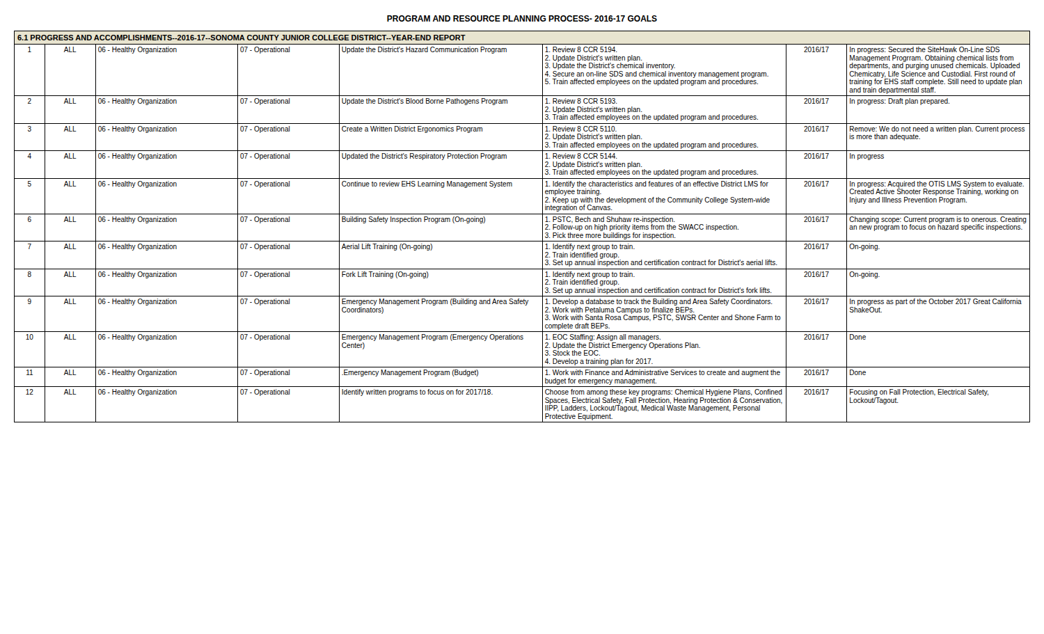PROGRAM AND RESOURCE PLANNING PROCESS- 2016-17 GOALS
6.1 PROGRESS AND ACCOMPLISHMENTS--2016-17--SONOMA COUNTY JUNIOR COLLEGE DISTRICT--YEAR-END REPORT
| 1 | ALL | 06 - Healthy Organization | 07 - Operational | Update the District's Hazard Communication Program | 1. Review 8 CCR 5194. 2. Update District's written plan. 3. Update the District's chemical inventory. 4. Secure an on-line SDS and chemical inventory management program. 5. Train affected employees on the updated program and procedures. | 2016/17 | In progress: Secured the SiteHawk On-Line SDS Management Progrram. Obtaining chemical lists from departments, and purging unused chemicals. Uploaded Chemicatry, Life Science and Custodial. First round of training for EHS staff complete. Still need to update plan and train departmental staff. |
| 2 | ALL | 06 - Healthy Organization | 07 - Operational | Update the District's Blood Borne Pathogens Program | 1. Review 8 CCR 5193. 2. Update District's written plan. 3. Train affected employees on the updated program and procedures. | 2016/17 | In progress: Draft plan prepared. |
| 3 | ALL | 06 - Healthy Organization | 07 - Operational | Create a Written District Ergonomics Program | 1. Review 8 CCR 5110. 2. Update District's written plan. 3. Train affected employees on the updated program and procedures. | 2016/17 | Remove: We do not need a written plan. Current process is more than adequate. |
| 4 | ALL | 06 - Healthy Organization | 07 - Operational | Updated the District's Respiratory Protection Program | 1. Review 8 CCR 5144. 2. Update District's written plan. 3. Train affected employees on the updated program and procedures. | 2016/17 | In progress |
| 5 | ALL | 06 - Healthy Organization | 07 - Operational | Continue to review EHS Learning Management System | 1. Identify the characteristics and features of an effective District LMS for employee training. 2. Keep up with the development of the Community College System-wide integration of Canvas. | 2016/17 | In progress: Acquired the OTIS LMS System to evaluate. Created Active Shooter Response Training, working on Injury and Illness Prevention Program. |
| 6 | ALL | 06 - Healthy Organization | 07 - Operational | Building Safety Inspection Program (On-going) | 1. PSTC, Bech and Shuhaw re-inspection. 2. Follow-up on high priority items from the SWACC inspection. 3. Pick three more buildings for inspection. | 2016/17 | Changing scope: Current program is to onerous. Creating an new program to focus on hazard specific inspections. |
| 7 | ALL | 06 - Healthy Organization | 07 - Operational | Aerial Lift Training (On-going) | 1. Identify next group to train. 2. Train identified group. 3. Set up annual inspection and certification contract for District's aerial lifts. | 2016/17 | On-going. |
| 8 | ALL | 06 - Healthy Organization | 07 - Operational | Fork Lift Training (On-going) | 1. Identify next group to train. 2. Train identified group. 3. Set up annual inspection and certification contract for District's fork lifts. | 2016/17 | On-going. |
| 9 | ALL | 06 - Healthy Organization | 07 - Operational | Emergency Management Program (Building and Area Safety Coordinators) | 1. Develop a database to track the Building and Area Safety Coordinators. 2. Work with Petaluma Campus to finalize BEPs. 3. Work with Santa Rosa Campus, PSTC, SWSR Center and Shone Farm to complete draft BEPs. | 2016/17 | In progress as part of the October 2017 Great California ShakeOut. |
| 10 | ALL | 06 - Healthy Organization | 07 - Operational | Emergency Management Program (Emergency Operations Center) | 1. EOC Staffing: Assign all managers. 2. Update the District Emergency Operations Plan. 3. Stock the EOC. 4. Develop a training plan for 2017. | 2016/17 | Done |
| 11 | ALL | 06 - Healthy Organization | 07 - Operational | .Emergency Management Program (Budget) | 1. Work with Finance and Administrative Services to create and augment the budget for emergency management. | 2016/17 | Done |
| 12 | ALL | 06 - Healthy Organization | 07 - Operational | Identify written programs to focus on for 2017/18. | Choose from among these key programs: Chemical Hygiene Plans, Confined Spaces, Electrical Safety, Fall Protection, Hearing Protection & Conservation, IIPP, Ladders, Lockout/Tagout, Medical Waste Management, Personal Protective Equipment. | 2016/17 | Focusing on Fall Protection, Electrical Safety, Lockout/Tagout. |